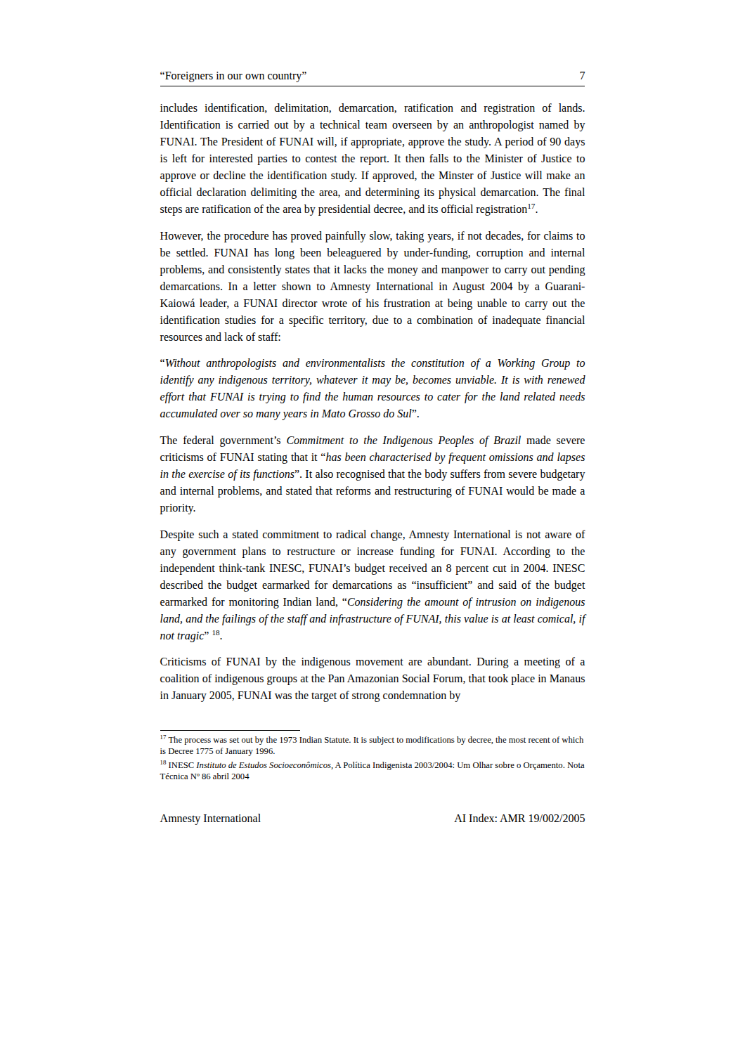“Foreigners in our own country” 7
includes identification, delimitation, demarcation, ratification and registration of lands. Identification is carried out by a technical team overseen by an anthropologist named by FUNAI. The President of FUNAI will, if appropriate, approve the study. A period of 90 days is left for interested parties to contest the report. It then falls to the Minister of Justice to approve or decline the identification study. If approved, the Minster of Justice will make an official declaration delimiting the area, and determining its physical demarcation. The final steps are ratification of the area by presidential decree, and its official registration17.
However, the procedure has proved painfully slow, taking years, if not decades, for claims to be settled. FUNAI has long been beleaguered by under-funding, corruption and internal problems, and consistently states that it lacks the money and manpower to carry out pending demarcations. In a letter shown to Amnesty International in August 2004 by a Guarani-Kaiowá leader, a FUNAI director wrote of his frustration at being unable to carry out the identification studies for a specific territory, due to a combination of inadequate financial resources and lack of staff:
“Without anthropologists and environmentalists the constitution of a Working Group to identify any indigenous territory, whatever it may be, becomes unviable. It is with renewed effort that FUNAI is trying to find the human resources to cater for the land related needs accumulated over so many years in Mato Grosso do Sul”.
The federal government’s Commitment to the Indigenous Peoples of Brazil made severe criticisms of FUNAI stating that it “has been characterised by frequent omissions and lapses in the exercise of its functions”. It also recognised that the body suffers from severe budgetary and internal problems, and stated that reforms and restructuring of FUNAI would be made a priority.
Despite such a stated commitment to radical change, Amnesty International is not aware of any government plans to restructure or increase funding for FUNAI. According to the independent think-tank INESC, FUNAI’s budget received an 8 percent cut in 2004. INESC described the budget earmarked for demarcations as “insufficient” and said of the budget earmarked for monitoring Indian land, “Considering the amount of intrusion on indigenous land, and the failings of the staff and infrastructure of FUNAI, this value is at least comical, if not tragic” 18.
Criticisms of FUNAI by the indigenous movement are abundant. During a meeting of a coalition of indigenous groups at the Pan Amazonian Social Forum, that took place in Manaus in January 2005, FUNAI was the target of strong condemnation by
17 The process was set out by the 1973 Indian Statute. It is subject to modifications by decree, the most recent of which is Decree 1775 of January 1996.
18 INESC Instituto de Estudos Socioeconômicos, A Política Indigenista 2003/2004: Um Olhar sobre o Orçamento. Nota Técnica Nº 86 abril 2004
Amnesty International AI Index: AMR 19/002/2005